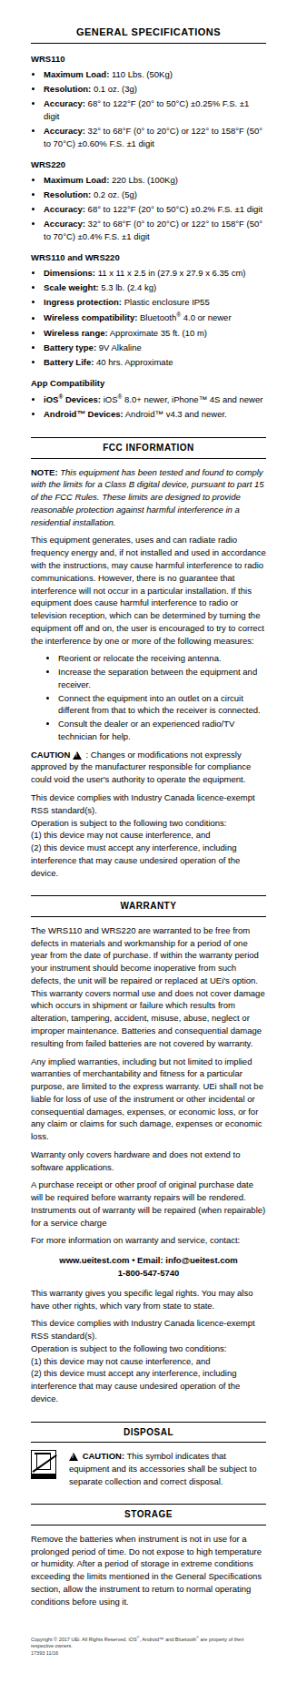GENERAL SPECIFICATIONS
WRS110
Maximum Load: 110 Lbs. (50Kg)
Resolution: 0.1 oz. (3g)
Accuracy: 68° to 122°F (20° to 50°C) ±0.25% F.S. ±1 digit
Accuracy: 32° to 68°F (0° to 20°C) or 122° to 158°F (50° to 70°C) ±0.60% F.S. ±1 digit
WRS220
Maximum Load: 220 Lbs. (100Kg)
Resolution: 0.2 oz. (5g)
Accuracy: 68° to 122°F (20° to 50°C) ±0.2% F.S. ±1 digit
Accuracy: 32° to 68°F (0° to 20°C) or 122° to 158°F (50° to 70°C) ±0.4% F.S. ±1 digit
WRS110 and WRS220
Dimensions: 11 x 11 x 2.5 in (27.9 x 27.9 x 6.35 cm)
Scale weight: 5.3 lb. (2.4 kg)
Ingress protection: Plastic enclosure IP55
Wireless compatibility: Bluetooth® 4.0 or newer
Wireless range: Approximate 35 ft. (10 m)
Battery type: 9V Alkaline
Battery Life: 40 hrs. Approximate
App Compatibility
iOS® Devices: iOS® 8.0+ newer, iPhone™ 4S and newer
Android™ Devices: Android™ v4.3 and newer.
FCC INFORMATION
NOTE: This equipment has been tested and found to comply with the limits for a Class B digital device, pursuant to part 15 of the FCC Rules. These limits are designed to provide reasonable protection against harmful interference in a residential installation.
This equipment generates, uses and can radiate radio frequency energy and, if not installed and used in accordance with the instructions, may cause harmful interference to radio communications. However, there is no guarantee that interference will not occur in a particular installation. If this equipment does cause harmful interference to radio or television reception, which can be determined by turning the equipment off and on, the user is encouraged to try to correct the interference by one or more of the following measures:
Reorient or relocate the receiving antenna.
Increase the separation between the equipment and receiver.
Connect the equipment into an outlet on a circuit different from that to which the receiver is connected.
Consult the dealer or an experienced radio/TV technician for help.
CAUTION : Changes or modifications not expressly approved by the manufacturer responsible for compliance could void the user's authority to operate the equipment.
This device complies with Industry Canada licence-exempt RSS standard(s).
Operation is subject to the following two conditions:
(1) this device may not cause interference, and
(2) this device must accept any interference, including interference that may cause undesired operation of the device.
WARRANTY
The WRS110 and WRS220 are warranted to be free from defects in materials and workmanship for a period of one year from the date of purchase. If within the warranty period your instrument should become inoperative from such defects, the unit will be repaired or replaced at UEi's option. This warranty covers normal use and does not cover damage which occurs in shipment or failure which results from alteration, tampering, accident, misuse, abuse, neglect or improper maintenance. Batteries and consequential damage resulting from failed batteries are not covered by warranty.
Any implied warranties, including but not limited to implied warranties of merchantability and fitness for a particular purpose, are limited to the express warranty. UEi shall not be liable for loss of use of the instrument or other incidental or consequential damages, expenses, or economic loss, or for any claim or claims for such damage, expenses or economic loss.
Warranty only covers hardware and does not extend to software applications.
A purchase receipt or other proof of original purchase date will be required before warranty repairs will be rendered. Instruments out of warranty will be repaired (when repairable) for a service charge
For more information on warranty and service, contact:
www.ueitest.com • Email: info@ueitest.com
1-800-547-5740
This warranty gives you specific legal rights. You may also have other rights, which vary from state to state.
This device complies with Industry Canada licence-exempt RSS standard(s).
Operation is subject to the following two conditions:
(1) this device may not cause interference, and
(2) this device must accept any interference, including interference that may cause undesired operation of the device.
DISPOSAL
CAUTION: This symbol indicates that equipment and its accessories shall be subject to separate collection and correct disposal.
STORAGE
Remove the batteries when instrument is not in use for a prolonged period of time. Do not expose to high temperature or humidity. After a period of storage in extreme conditions exceeding the limits mentioned in the General Specifications section, allow the instrument to return to normal operating conditions before using it.
Copyright © 2017 UEi. All Rights Reserved. iOS®, Android™ and Bluetooth® are property of their respective owners.
17393 11/16